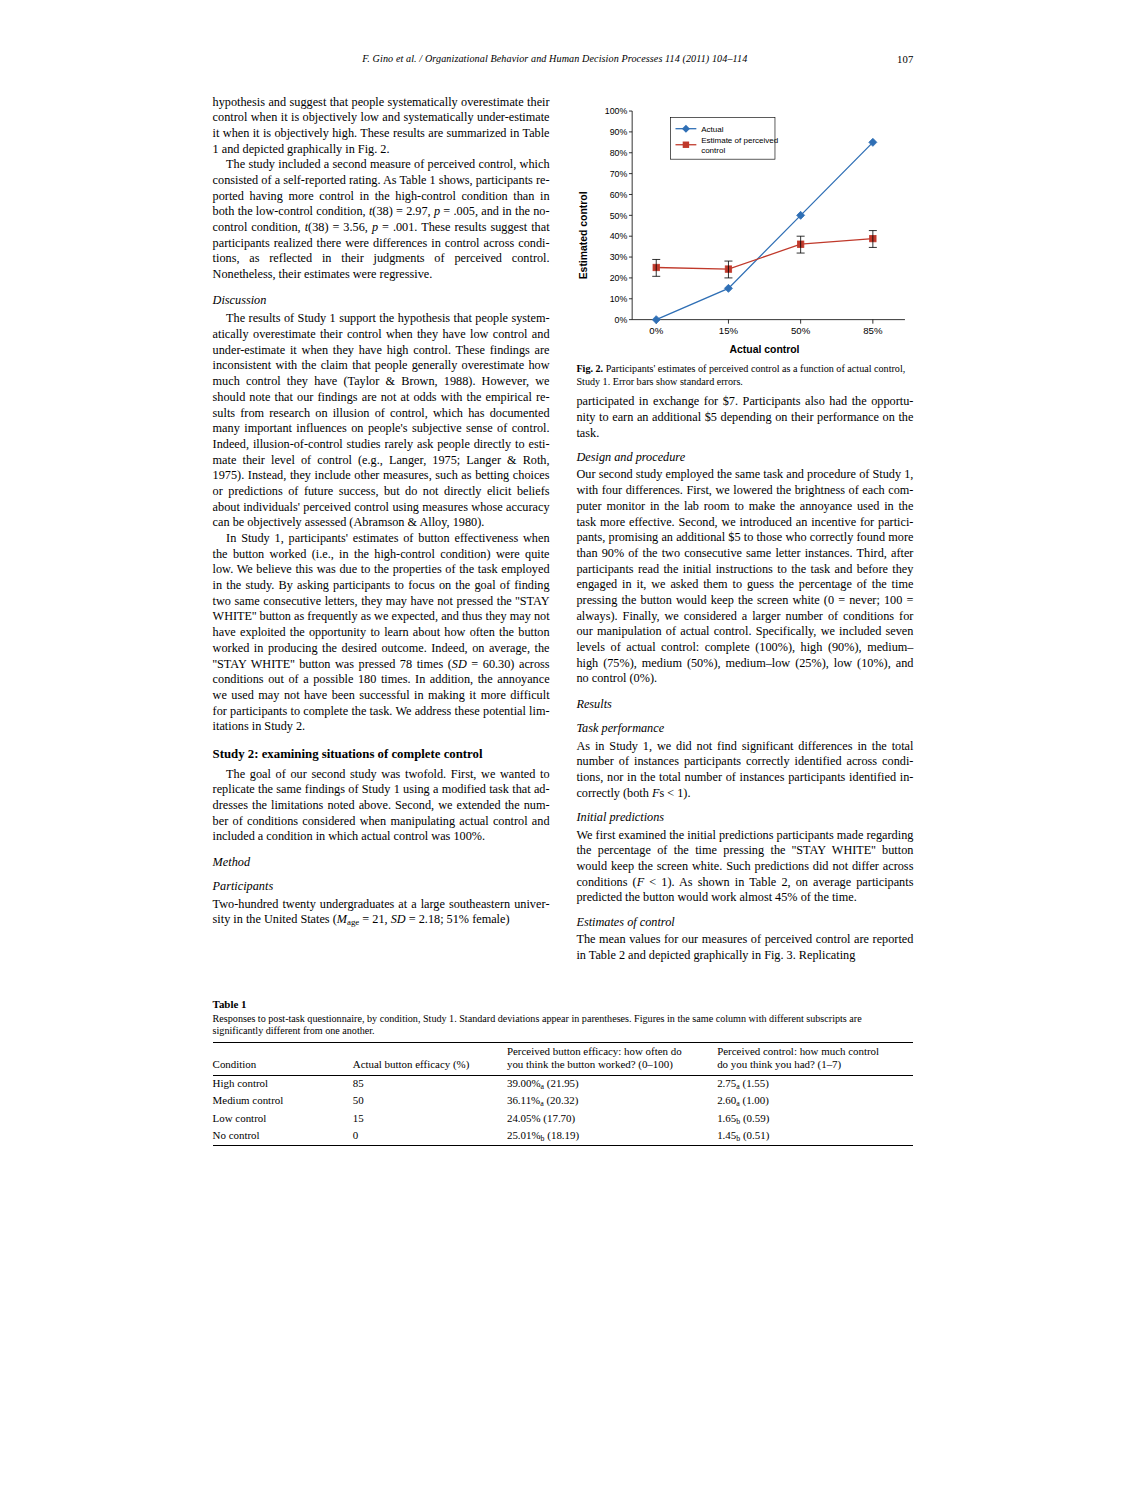F. Gino et al. / Organizational Behavior and Human Decision Processes 114 (2011) 104–114 107
hypothesis and suggest that people systematically overestimate their control when it is objectively low and systematically under-estimate it when it is objectively high. These results are summarized in Table 1 and depicted graphically in Fig. 2.
The study included a second measure of perceived control, which consisted of a self-reported rating. As Table 1 shows, participants reported having more control in the high-control condition than in both the low-control condition, t(38) = 2.97, p = .005, and in the no-control condition, t(38) = 3.56, p = .001. These results suggest that participants realized there were differences in control across conditions, as reflected in their judgments of perceived control. Nonetheless, their estimates were regressive.
Discussion
The results of Study 1 support the hypothesis that people systematically overestimate their control when they have low control and under-estimate it when they have high control. These findings are inconsistent with the claim that people generally overestimate how much control they have (Taylor & Brown, 1988). However, we should note that our findings are not at odds with the empirical results from research on illusion of control, which has documented many important influences on people's subjective sense of control. Indeed, illusion-of-control studies rarely ask people directly to estimate their level of control (e.g., Langer, 1975; Langer & Roth, 1975). Instead, they include other measures, such as betting choices or predictions of future success, but do not directly elicit beliefs about individuals' perceived control using measures whose accuracy can be objectively assessed (Abramson & Alloy, 1980).
In Study 1, participants' estimates of button effectiveness when the button worked (i.e., in the high-control condition) were quite low. We believe this was due to the properties of the task employed in the study. By asking participants to focus on the goal of finding two same consecutive letters, they may have not pressed the ''STAY WHITE'' button as frequently as we expected, and thus they may not have exploited the opportunity to learn about how often the button worked in producing the desired outcome. Indeed, on average, the ''STAY WHITE'' button was pressed 78 times (SD = 60.30) across conditions out of a possible 180 times. In addition, the annoyance we used may not have been successful in making it more difficult for participants to complete the task. We address these potential limitations in Study 2.
Study 2: examining situations of complete control
The goal of our second study was twofold. First, we wanted to replicate the same findings of Study 1 using a modified task that addresses the limitations noted above. Second, we extended the number of conditions considered when manipulating actual control and included a condition in which actual control was 100%.
Method
Participants
Two-hundred twenty undergraduates at a large southeastern university in the United States (Mage = 21, SD = 2.18; 51% female)
Estimated control Actual control 100% 90% 80% 70% 60% 50% 40% 30% 20% 10% 0% 0% 15% 50% 85% Actual Estimate of perceived control
Fig. 2. Participants' estimates of perceived control as a function of actual control, Study 1. Error bars show standard errors.
participated in exchange for $7. Participants also had the opportunity to earn an additional $5 depending on their performance on the task.
Design and procedure
Our second study employed the same task and procedure of Study 1, with four differences. First, we lowered the brightness of each computer monitor in the lab room to make the annoyance used in the task more effective. Second, we introduced an incentive for participants, promising an additional $5 to those who correctly found more than 90% of the two consecutive same letter instances. Third, after participants read the initial instructions to the task and before they engaged in it, we asked them to guess the percentage of the time pressing the button would keep the screen white (0 = never; 100 = always). Finally, we considered a larger number of conditions for our manipulation of actual control. Specifically, we included seven levels of actual control: complete (100%), high (90%), medium–high (75%), medium (50%), medium–low (25%), low (10%), and no control (0%).
Results
Task performance
As in Study 1, we did not find significant differences in the total number of instances participants correctly identified across conditions, nor in the total number of instances participants identified incorrectly (both Fs < 1).
Initial predictions
We first examined the initial predictions participants made regarding the percentage of the time pressing the ''STAY WHITE'' button would keep the screen white. Such predictions did not differ across conditions (F < 1). As shown in Table 2, on average participants predicted the button would work almost 45% of the time.
Estimates of control
The mean values for our measures of perceived control are reported in Table 2 and depicted graphically in Fig. 3. Replicating
Table 1
Responses to post-task questionnaire, by condition, Study 1. Standard deviations appear in parentheses. Figures in the same column with different subscripts are significantly different from one another.
| Condition | Actual button efficacy (%) | Perceived button efficacy: how often do you think the button worked? (0–100) | Perceived control: how much control do you think you had? (1–7) |
| --- | --- | --- | --- |
| High control | 85 | 39.00% a (21.95) | 2.75 a (1.55) |
| Medium control | 50 | 36.11% a (20.32) | 2.60 a (1.00) |
| Low control | 15 | 24.05% (17.70) | 1.65 b (0.59) |
| No control | 0 | 25.01% b (18.19) | 1.45 b (0.51) |